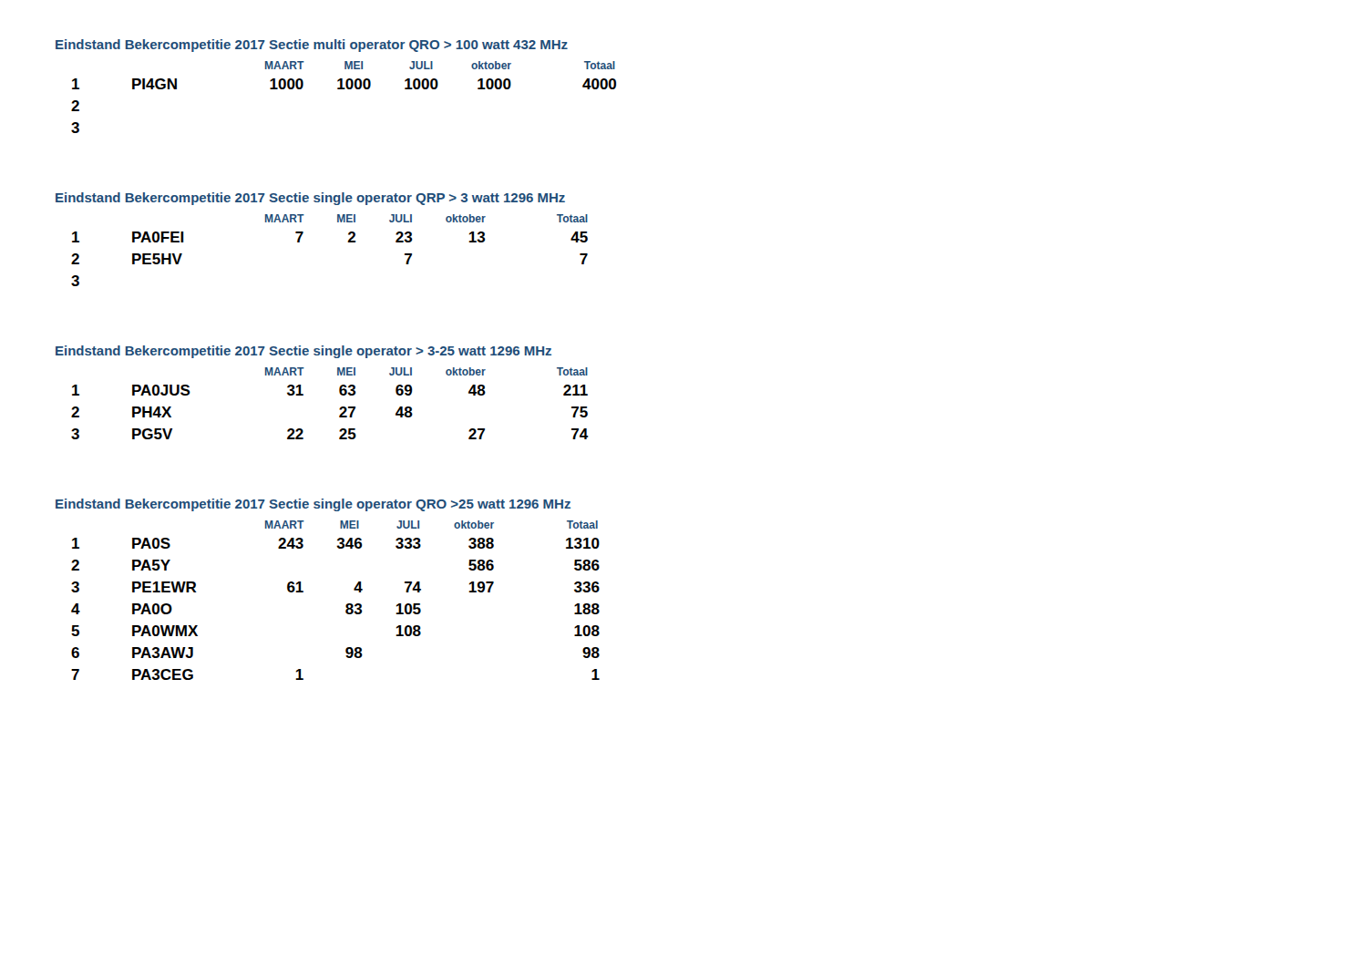Eindstand Bekercompetitie 2017 Sectie multi operator QRO > 100 watt 432 MHz
| | | MAART | MEI | JULI | oktober | Totaal |
| --- | --- | --- | --- | --- | --- | --- |
| 1 | PI4GN | 1000 | 1000 | 1000 | 1000 | 4000 |
| 2 | | | | | | |
| 3 | | | | | | |
Eindstand Bekercompetitie 2017 Sectie single operator QRP > 3 watt 1296 MHz
| | | MAART | MEI | JULI | oktober | Totaal |
| --- | --- | --- | --- | --- | --- | --- |
| 1 | PA0FEI | 7 | 2 | 23 | 13 | 45 |
| 2 | PE5HV | | | 7 | | 7 |
| 3 | | | | | | |
Eindstand Bekercompetitie 2017 Sectie single operator > 3-25 watt 1296 MHz
| | | MAART | MEI | JULI | oktober | Totaal |
| --- | --- | --- | --- | --- | --- | --- |
| 1 | PA0JUS | 31 | 63 | 69 | 48 | 211 |
| 2 | PH4X | | 27 | 48 | | 75 |
| 3 | PG5V | 22 | 25 | | 27 | 74 |
Eindstand Bekercompetitie 2017 Sectie single operator QRO >25 watt 1296 MHz
| | | MAART | MEI | JULI | oktober | Totaal |
| --- | --- | --- | --- | --- | --- | --- |
| 1 | PA0S | 243 | 346 | 333 | 388 | 1310 |
| 2 | PA5Y | | | | 586 | 586 |
| 3 | PE1EWR | 61 | 4 | 74 | 197 | 336 |
| 4 | PA0O | | 83 | 105 | | 188 |
| 5 | PA0WMX | | | 108 | | 108 |
| 6 | PA3AWJ | | 98 | | | 98 |
| 7 | PA3CEG | 1 | | | | 1 |